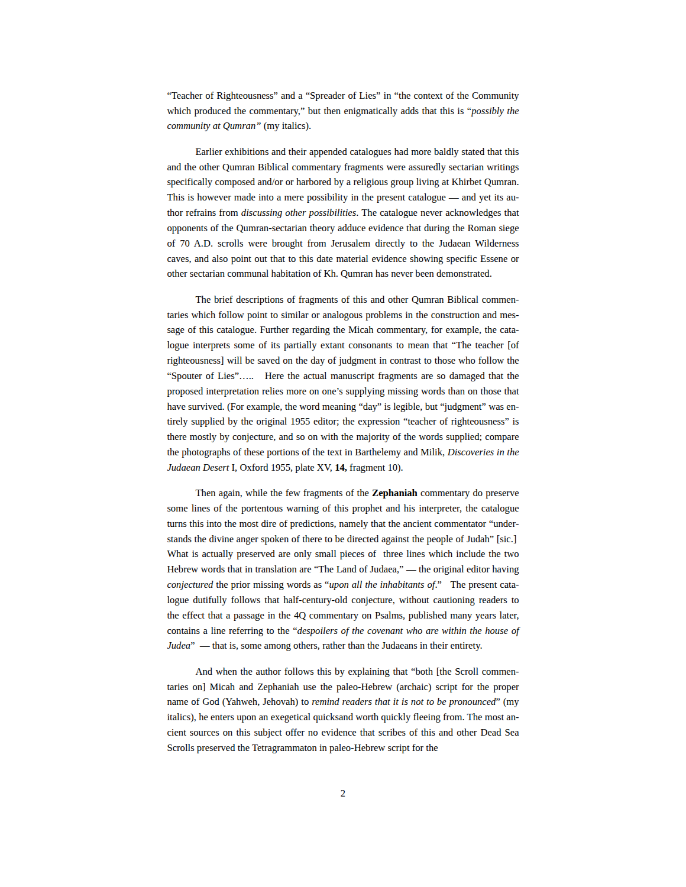“Teacher of Righteousness” and a “Spreader of Lies” in “the context of the Community which produced the commentary,” but then enigmatically adds that this is “possibly the community at Qumran” (my italics).
Earlier exhibitions and their appended catalogues had more baldly stated that this and the other Qumran Biblical commentary fragments were assuredly sectarian writings specifically composed and/or or harbored by a religious group living at Khirbet Qumran. This is however made into a mere possibility in the present catalogue — and yet its author refrains from discussing other possibilities. The catalogue never acknowledges that opponents of the Qumran-sectarian theory adduce evidence that during the Roman siege of 70 A.D. scrolls were brought from Jerusalem directly to the Judaean Wilderness caves, and also point out that to this date material evidence showing specific Essene or other sectarian communal habitation of Kh. Qumran has never been demonstrated.
The brief descriptions of fragments of this and other Qumran Biblical commentaries which follow point to similar or analogous problems in the construction and message of this catalogue. Further regarding the Micah commentary, for example, the catalogue interprets some of its partially extant consonants to mean that “The teacher [of righteousness] will be saved on the day of judgment in contrast to those who follow the “Spouter of Lies”….. Here the actual manuscript fragments are so damaged that the proposed interpretation relies more on one’s supplying missing words than on those that have survived. (For example, the word meaning “day” is legible, but “judgment” was entirely supplied by the original 1955 editor; the expression “teacher of righteousness” is there mostly by conjecture, and so on with the majority of the words supplied; compare the photographs of these portions of the text in Barthelemy and Milik, Discoveries in the Judaean Desert I, Oxford 1955, plate XV, 14, fragment 10).
Then again, while the few fragments of the Zephaniah commentary do preserve some lines of the portentous warning of this prophet and his interpreter, the catalogue turns this into the most dire of predictions, namely that the ancient commentator “understands the divine anger spoken of there to be directed against the people of Judah” [sic.] What is actually preserved are only small pieces of three lines which include the two Hebrew words that in translation are “The Land of Judaea,” — the original editor having conjectured the prior missing words as “upon all the inhabitants of.” The present catalogue dutifully follows that half-century-old conjecture, without cautioning readers to the effect that a passage in the 4Q commentary on Psalms, published many years later, contains a line referring to the “despoilers of the covenant who are within the house of Judea” — that is, some among others, rather than the Judaeans in their entirety.
And when the author follows this by explaining that “both [the Scroll commentaries on] Micah and Zephaniah use the paleo-Hebrew (archaic) script for the proper name of God (Yahweh, Jehovah) to remind readers that it is not to be pronounced” (my italics), he enters upon an exegetical quicksand worth quickly fleeing from. The most ancient sources on this subject offer no evidence that scribes of this and other Dead Sea Scrolls preserved the Tetragrammaton in paleo-Hebrew script for the
2